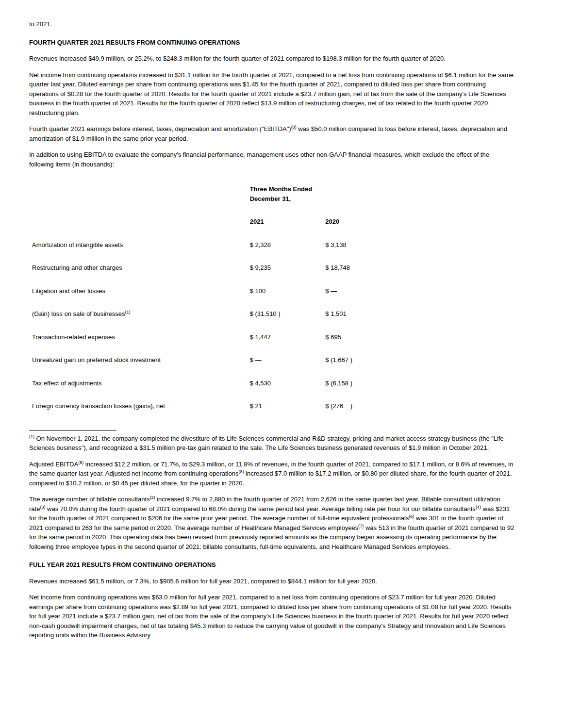to 2021.
FOURTH QUARTER 2021 RESULTS FROM CONTINUING OPERATIONS
Revenues increased $49.9 million, or 25.2%, to $248.3 million for the fourth quarter of 2021 compared to $198.3 million for the fourth quarter of 2020.
Net income from continuing operations increased to $31.1 million for the fourth quarter of 2021, compared to a net loss from continuing operations of $6.1 million for the same quarter last year. Diluted earnings per share from continuing operations was $1.45 for the fourth quarter of 2021, compared to diluted loss per share from continuing operations of $0.28 for the fourth quarter of 2020. Results for the fourth quarter of 2021 include a $23.7 million gain, net of tax from the sale of the company's Life Sciences business in the fourth quarter of 2021. Results for the fourth quarter of 2020 reflect $13.9 million of restructuring charges, net of tax related to the fourth quarter 2020 restructuring plan.
Fourth quarter 2021 earnings before interest, taxes, depreciation and amortization ("EBITDA")(8) was $50.0 million compared to loss before interest, taxes, depreciation and amortization of $1.9 million in the same prior year period.
In addition to using EBITDA to evaluate the company's financial performance, management uses other non-GAAP financial measures, which exclude the effect of the following items (in thousands):
| | Three Months Ended December 31, |
| --- | --- |
| | 2021 | 2020 |
| Amortization of intangible assets | $ 2,328 | $ 3,138 |
| Restructuring and other charges | $ 9,235 | $ 18,748 |
| Litigation and other losses | $ 100 | $ — |
| (Gain) loss on sale of businesses (1) | $ (31,510 ) | $ 1,501 |
| Transaction-related expenses | $ 1,447 | $ 695 |
| Unrealized gain on preferred stock investment | $ — | $ (1,667 ) |
| Tax effect of adjustments | $ 4,530 | $ (6,158 ) |
| Foreign currency transaction losses (gains), net | $ 21 | $ (276 ) |
(1) On November 1, 2021, the company completed the divestiture of its Life Sciences commercial and R&D strategy, pricing and market access strategy business (the "Life Sciences business"), and recognized a $31.5 million pre-tax gain related to the sale. The Life Sciences business generated revenues of $1.9 million in October 2021.
Adjusted EBITDA(8) increased $12.2 million, or 71.7%, to $29.3 million, or 11.8% of revenues, in the fourth quarter of 2021, compared to $17.1 million, or 8.6% of revenues, in the same quarter last year. Adjusted net income from continuing operations(8) increased $7.0 million to $17.2 million, or $0.80 per diluted share, for the fourth quarter of 2021, compared to $10.2 million, or $0.45 per diluted share, for the quarter in 2020.
The average number of billable consultants(2) increased 9.7% to 2,880 in the fourth quarter of 2021 from 2,626 in the same quarter last year. Billable consultant utilization rate(3) was 70.0% during the fourth quarter of 2021 compared to 68.0% during the same period last year. Average billing rate per hour for our billable consultants(4) was $231 for the fourth quarter of 2021 compared to $206 for the same prior year period. The average number of full-time equivalent professionals(6) was 301 in the fourth quarter of 2021 compared to 263 for the same period in 2020. The average number of Healthcare Managed Services employees(7) was 513 in the fourth quarter of 2021 compared to 92 for the same period in 2020. This operating data has been revised from previously reported amounts as the company began assessing its operating performance by the following three employee types in the second quarter of 2021: billable consultants, full-time equivalents, and Healthcare Managed Services employees.
FULL YEAR 2021 RESULTS FROM CONTINUING OPERATIONS
Revenues increased $61.5 million, or 7.3%, to $905.6 million for full year 2021, compared to $844.1 million for full year 2020.
Net income from continuing operations was $63.0 million for full year 2021, compared to a net loss from continuing operations of $23.7 million for full year 2020. Diluted earnings per share from continuing operations was $2.89 for full year 2021, compared to diluted loss per share from continuing operations of $1.08 for full year 2020. Results for full year 2021 include a $23.7 million gain, net of tax from the sale of the company's Life Sciences business in the fourth quarter of 2021. Results for full year 2020 reflect non-cash goodwill impairment charges, net of tax totaling $45.3 million to reduce the carrying value of goodwill in the company's Strategy and Innovation and Life Sciences reporting units within the Business Advisory